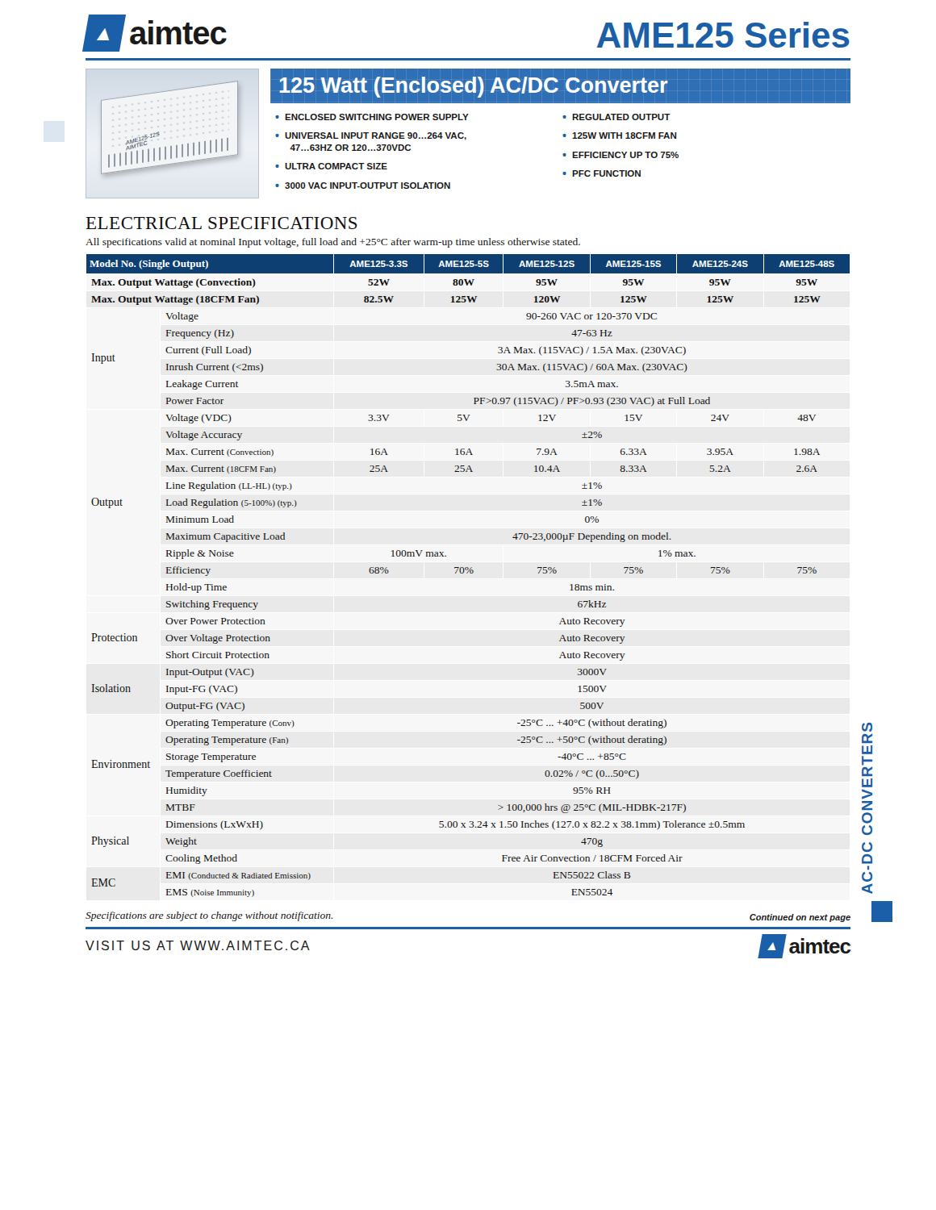▲
aimtec
AME125 Series
AME125-12S
AIMTEC
125 Watt (Enclosed) AC/DC Converter
ENCLOSED SWITCHING POWER SUPPLY
UNIVERSAL INPUT RANGE 90…264 VAC,
47…63HZ OR 120…370VDC
ULTRA COMPACT SIZE
3000 VAC INPUT-OUTPUT ISOLATION
REGULATED OUTPUT
125W WITH 18CFM FAN
EFFICIENCY UP TO 75%
PFC FUNCTION
ELECTRICAL SPECIFICATIONS
All specifications valid at nominal Input voltage, full load and +25°C after warm-up time unless otherwise stated.
| Model No. (Single Output) | AME125-3.3S | AME125-5S | AME125-12S | AME125-15S | AME125-24S | AME125-48S |
| --- | --- | --- | --- | --- | --- | --- |
| Max. Output Wattage (Convection) | 52W | 80W | 95W | 95W | 95W | 95W |
| Max. Output Wattage (18CFM Fan) | 82.5W | 125W | 120W | 125W | 125W | 125W |
| Input | Voltage | 90-260 VAC or 120-370 VDC |
| Frequency (Hz) | 47-63 Hz |
| Current (Full Load) | 3A Max. (115VAC) / 1.5A Max. (230VAC) |
| Inrush Current (<2ms) | 30A Max. (115VAC) / 60A Max. (230VAC) |
| Leakage Current | 3.5mA max. |
| Power Factor | PF>0.97 (115VAC) / PF>0.93 (230 VAC) at Full Load |
| Output | Voltage (VDC) | 3.3V | 5V | 12V | 15V | 24V | 48V |
| Voltage Accuracy | ±2% |
| Max. Current (Convection) | 16A | 16A | 7.9A | 6.33A | 3.95A | 1.98A |
| Max. Current (18CFM Fan) | 25A | 25A | 10.4A | 8.33A | 5.2A | 2.6A |
| Line Regulation (LL-HL) (typ.) | ±1% |
| Load Regulation (5-100%) (typ.) | ±1% |
| Minimum Load | 0% |
| Maximum Capacitive Load | 470-23,000µF Depending on model. |
| Ripple & Noise | 100mV max. | 1% max. |
| Efficiency | 68% | 70% | 75% | 75% | 75% | 75% |
| Hold-up Time | 18ms min. |
| | Switching Frequency | 67kHz |
| Protection | Over Power Protection | Auto Recovery |
| Over Voltage Protection | Auto Recovery |
| Short Circuit Protection | Auto Recovery |
| Isolation | Input-Output (VAC) | 3000V |
| Input-FG (VAC) | 1500V |
| Output-FG (VAC) | 500V |
| Environment | Operating Temperature (Conv) | -25°C ... +40°C (without derating) |
| Operating Temperature (Fan) | -25°C ... +50°C (without derating) |
| Storage Temperature | -40°C ... +85°C |
| Temperature Coefficient | 0.02% / °C (0...50°C) |
| Humidity | 95% RH |
| MTBF | > 100,000 hrs @ 25°C (MIL-HDBK-217F) |
| Physical | Dimensions (LxWxH) | 5.00 x 3.24 x 1.50 Inches (127.0 x 82.2 x 38.1mm) Tolerance ±0.5mm |
| Weight | 470g |
| Cooling Method | Free Air Convection / 18CFM Forced Air |
| EMC | EMI (Conducted & Radiated Emission) | EN55022 Class B |
| EMS (Noise Immunity) | EN55024 |
Specifications are subject to change without notification.
Continued on next page
VISIT US AT WWW.AIMTEC.CA
▲
aimtec
AC-DC CONVERTERS